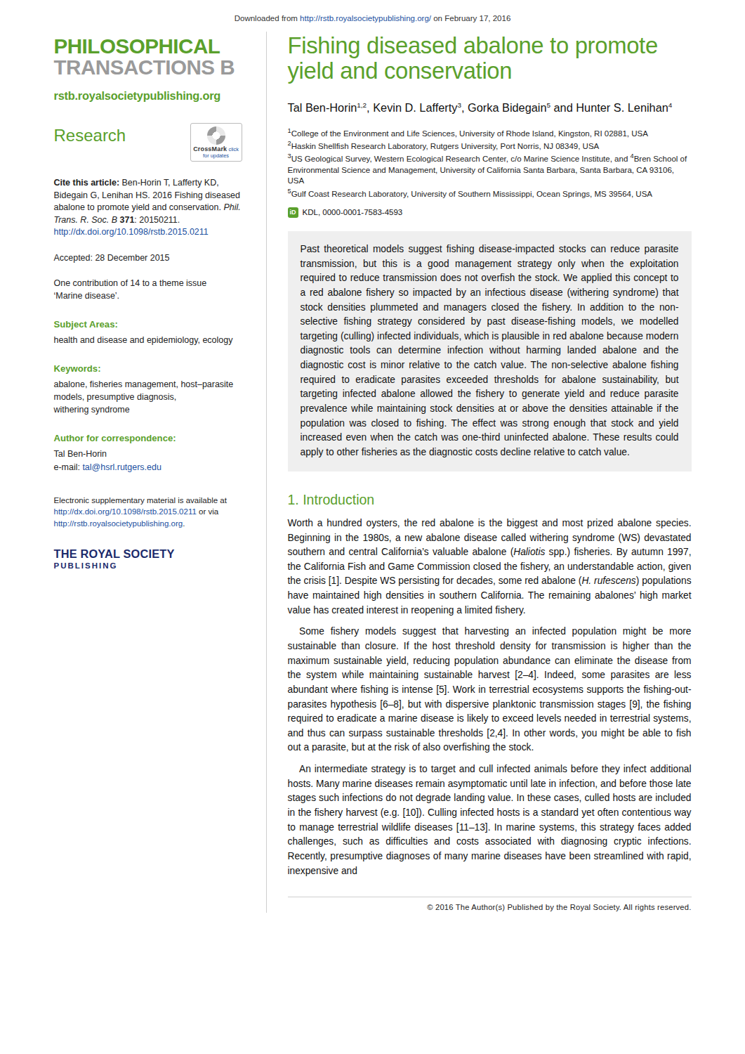Downloaded from http://rstb.royalsocietypublishing.org/ on February 17, 2016
PHILOSOPHICAL TRANSACTIONS B
rstb.royalsocietypublishing.org
Research
CrossMark click for updates
Cite this article: Ben-Horin T, Lafferty KD, Bidegain G, Lenihan HS. 2016 Fishing diseased abalone to promote yield and conservation. Phil. Trans. R. Soc. B 371: 20150211. http://dx.doi.org/10.1098/rstb.2015.0211
Accepted: 28 December 2015
One contribution of 14 to a theme issue
‘Marine disease’.
Subject Areas:
health and disease and epidemiology, ecology
Keywords:
abalone, fisheries management, host–parasite
models, presumptive diagnosis,
withering syndrome
Author for correspondence:
Tal Ben-Horin
e-mail: tal@hsrl.rutgers.edu
Electronic supplementary material is available at http://dx.doi.org/10.1098/rstb.2015.0211 or via http://rstb.royalsocietypublishing.org.
THE ROYAL SOCIETY
PUBLISHING
Fishing diseased abalone to promote yield and conservation
Tal Ben-Horin1,2, Kevin D. Lafferty3, Gorka Bidegain5 and Hunter S. Lenihan4
1College of the Environment and Life Sciences, University of Rhode Island, Kingston, RI 02881, USA
2Haskin Shellfish Research Laboratory, Rutgers University, Port Norris, NJ 08349, USA
3US Geological Survey, Western Ecological Research Center, c/o Marine Science Institute, and 4Bren School of Environmental Science and Management, University of California Santa Barbara, Santa Barbara, CA 93106, USA
5Gulf Coast Research Laboratory, University of Southern Mississippi, Ocean Springs, MS 39564, USA
iD KDL, 0000-0001-7583-4593
Past theoretical models suggest fishing disease-impacted stocks can reduce parasite transmission, but this is a good management strategy only when the exploitation required to reduce transmission does not overfish the stock. We applied this concept to a red abalone fishery so impacted by an infectious disease (withering syndrome) that stock densities plummeted and managers closed the fishery. In addition to the non-selective fishing strategy considered by past disease-fishing models, we modelled targeting (culling) infected individuals, which is plausible in red abalone because modern diagnostic tools can determine infection without harming landed abalone and the diagnostic cost is minor relative to the catch value. The non-selective abalone fishing required to eradicate parasites exceeded thresholds for abalone sustainability, but targeting infected abalone allowed the fishery to generate yield and reduce parasite prevalence while maintaining stock densities at or above the densities attainable if the population was closed to fishing. The effect was strong enough that stock and yield increased even when the catch was one-third uninfected abalone. These results could apply to other fisheries as the diagnostic costs decline relative to catch value.
1. Introduction
Worth a hundred oysters, the red abalone is the biggest and most prized abalone species. Beginning in the 1980s, a new abalone disease called withering syndrome (WS) devastated southern and central California’s valuable abalone (Haliotis spp.) fisheries. By autumn 1997, the California Fish and Game Commission closed the fishery, an understandable action, given the crisis [1]. Despite WS persisting for decades, some red abalone (H. rufescens) populations have maintained high densities in southern California. The remaining abalones’ high market value has created interest in reopening a limited fishery.
Some fishery models suggest that harvesting an infected population might be more sustainable than closure. If the host threshold density for transmission is higher than the maximum sustainable yield, reducing population abundance can eliminate the disease from the system while maintaining sustainable harvest [2–4]. Indeed, some parasites are less abundant where fishing is intense [5]. Work in terrestrial ecosystems supports the fishing-out-parasites hypothesis [6–8], but with dispersive planktonic transmission stages [9], the fishing required to eradicate a marine disease is likely to exceed levels needed in terrestrial systems, and thus can surpass sustainable thresholds [2,4]. In other words, you might be able to fish out a parasite, but at the risk of also overfishing the stock.
An intermediate strategy is to target and cull infected animals before they infect additional hosts. Many marine diseases remain asymptomatic until late in infection, and before those late stages such infections do not degrade landing value. In these cases, culled hosts are included in the fishery harvest (e.g. [10]). Culling infected hosts is a standard yet often contentious way to manage terrestrial wildlife diseases [11–13]. In marine systems, this strategy faces added challenges, such as difficulties and costs associated with diagnosing cryptic infections. Recently, presumptive diagnoses of many marine diseases have been streamlined with rapid, inexpensive and
© 2016 The Author(s) Published by the Royal Society. All rights reserved.